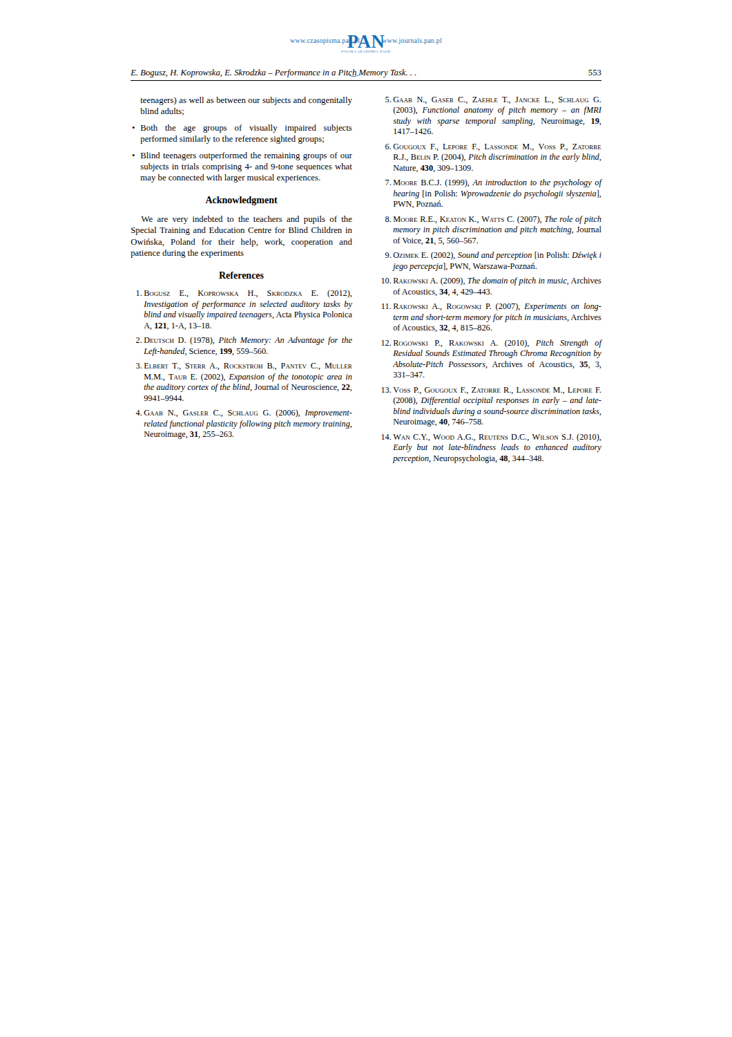www.czasopisma.pan.pl www.journals.pan.pl
PAN
POLSKA AKADEMIA NAUK
E. Bogusz, H. Koprowska, E. Skrodzka – Performance in a Pitch Memory Task. . . 553
teenagers) as well as between our subjects and congenitally blind adults;
Both the age groups of visually impaired subjects performed similarly to the reference sighted groups;
Blind teenagers outperformed the remaining groups of our subjects in trials comprising 4- and 9-tone sequences what may be connected with larger musical experiences.
Acknowledgment
We are very indebted to the teachers and pupils of the Special Training and Education Centre for Blind Children in Owińska, Poland for their help, work, cooperation and patience during the experiments
References
Bogusz E., Koprowska H., Skrodzka E. (2012), Investigation of performance in selected auditory tasks by blind and visually impaired teenagers, Acta Physica Polonica A, 121, 1-A, 13–18.
Deutsch D. (1978), Pitch Memory: An Advantage for the Left-handed, Science, 199, 559–560.
Elbert T., Sterr A., Rockstroh B., Pantev C., Muller M.M., Taub E. (2002), Expansion of the tonotopic area in the auditory cortex of the blind, Journal of Neuroscience, 22, 9941–9944.
Gaab N., Gasler C., Schlaug G. (2006), Improvement-related functional plasticity following pitch memory training, Neuroimage, 31, 255–263.
Gaab N., Gaser C., Zaehle T., Jancke L., Schlaug G. (2003), Functional anatomy of pitch memory – an fMRI study with sparse temporal sampling, Neuroimage, 19, 1417–1426.
Gougoux F., Lepore F., Lassonde M., Voss P., Zatorre R.J., Belin P. (2004), Pitch discrimination in the early blind, Nature, 430, 309–1309.
Moore B.C.J. (1999), An introduction to the psychology of hearing [in Polish: Wprowadzenie do psychologii słyszenia], PWN, Poznań.
Moore R.E., Keaton K., Watts C. (2007), The role of pitch memory in pitch discrimination and pitch matching, Journal of Voice, 21, 5, 560–567.
Ozimek E. (2002), Sound and perception [in Polish: Dźwięk i jego percepcja], PWN, Warszawa-Poznań.
Rakowski A. (2009), The domain of pitch in music, Archives of Acoustics, 34, 4, 429–443.
Rakowski A., Rogowski P. (2007), Experiments on long-term and short-term memory for pitch in musicians, Archives of Acoustics, 32, 4, 815–826.
Rogowski P., Rakowski A. (2010), Pitch Strength of Residual Sounds Estimated Through Chroma Recognition by Absolute-Pitch Possessors, Archives of Acoustics, 35, 3, 331–347.
Voss P., Gougoux F., Zatorre R., Lassonde M., Lepore F. (2008), Differential occipital responses in early – and late-blind individuals during a sound-source discrimination tasks, Neuroimage, 40, 746–758.
Wan C.Y., Wood A.G., Reutens D.C., Wilson S.J. (2010), Early but not late-blindness leads to enhanced auditory perception, Neuropsychologia, 48, 344–348.